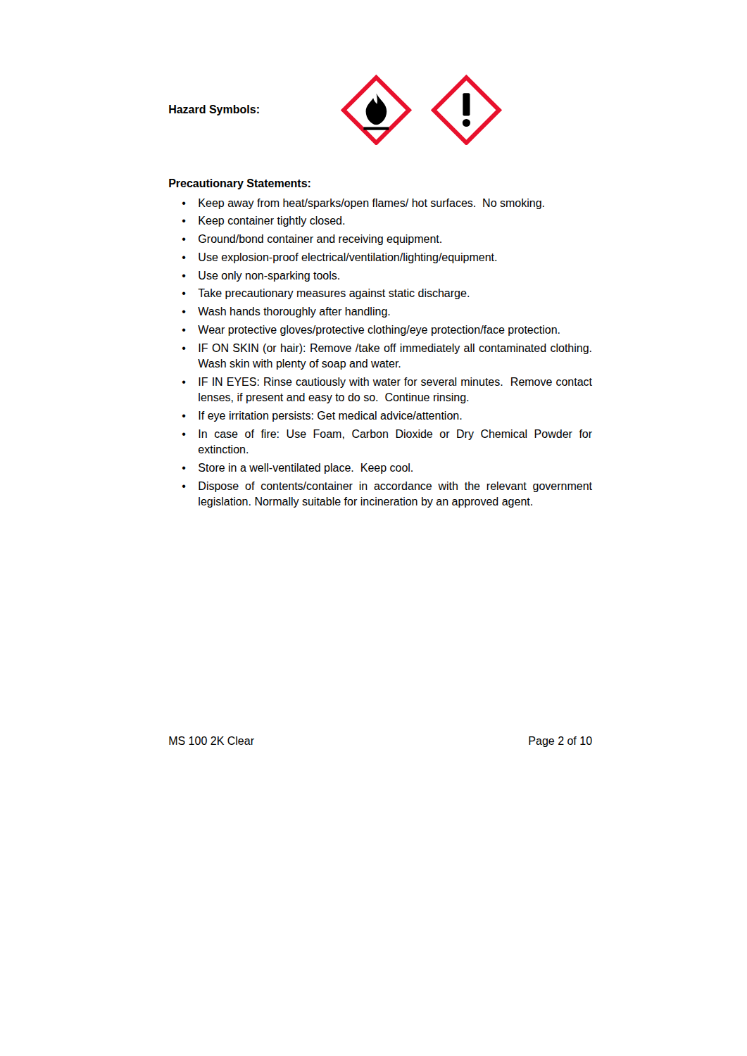Hazard Symbols:
Precautionary Statements:
Keep away from heat/sparks/open flames/ hot surfaces. No smoking.
Keep container tightly closed.
Ground/bond container and receiving equipment.
Use explosion-proof electrical/ventilation/lighting/equipment.
Use only non-sparking tools.
Take precautionary measures against static discharge.
Wash hands thoroughly after handling.
Wear protective gloves/protective clothing/eye protection/face protection.
IF ON SKIN (or hair): Remove /take off immediately all contaminated clothing. Wash skin with plenty of soap and water.
IF IN EYES: Rinse cautiously with water for several minutes. Remove contact lenses, if present and easy to do so. Continue rinsing.
If eye irritation persists: Get medical advice/attention.
In case of fire: Use Foam, Carbon Dioxide or Dry Chemical Powder for extinction.
Store in a well-ventilated place. Keep cool.
Dispose of contents/container in accordance with the relevant government legislation. Normally suitable for incineration by an approved agent.
MS 100 2K Clear Page 2 of 10